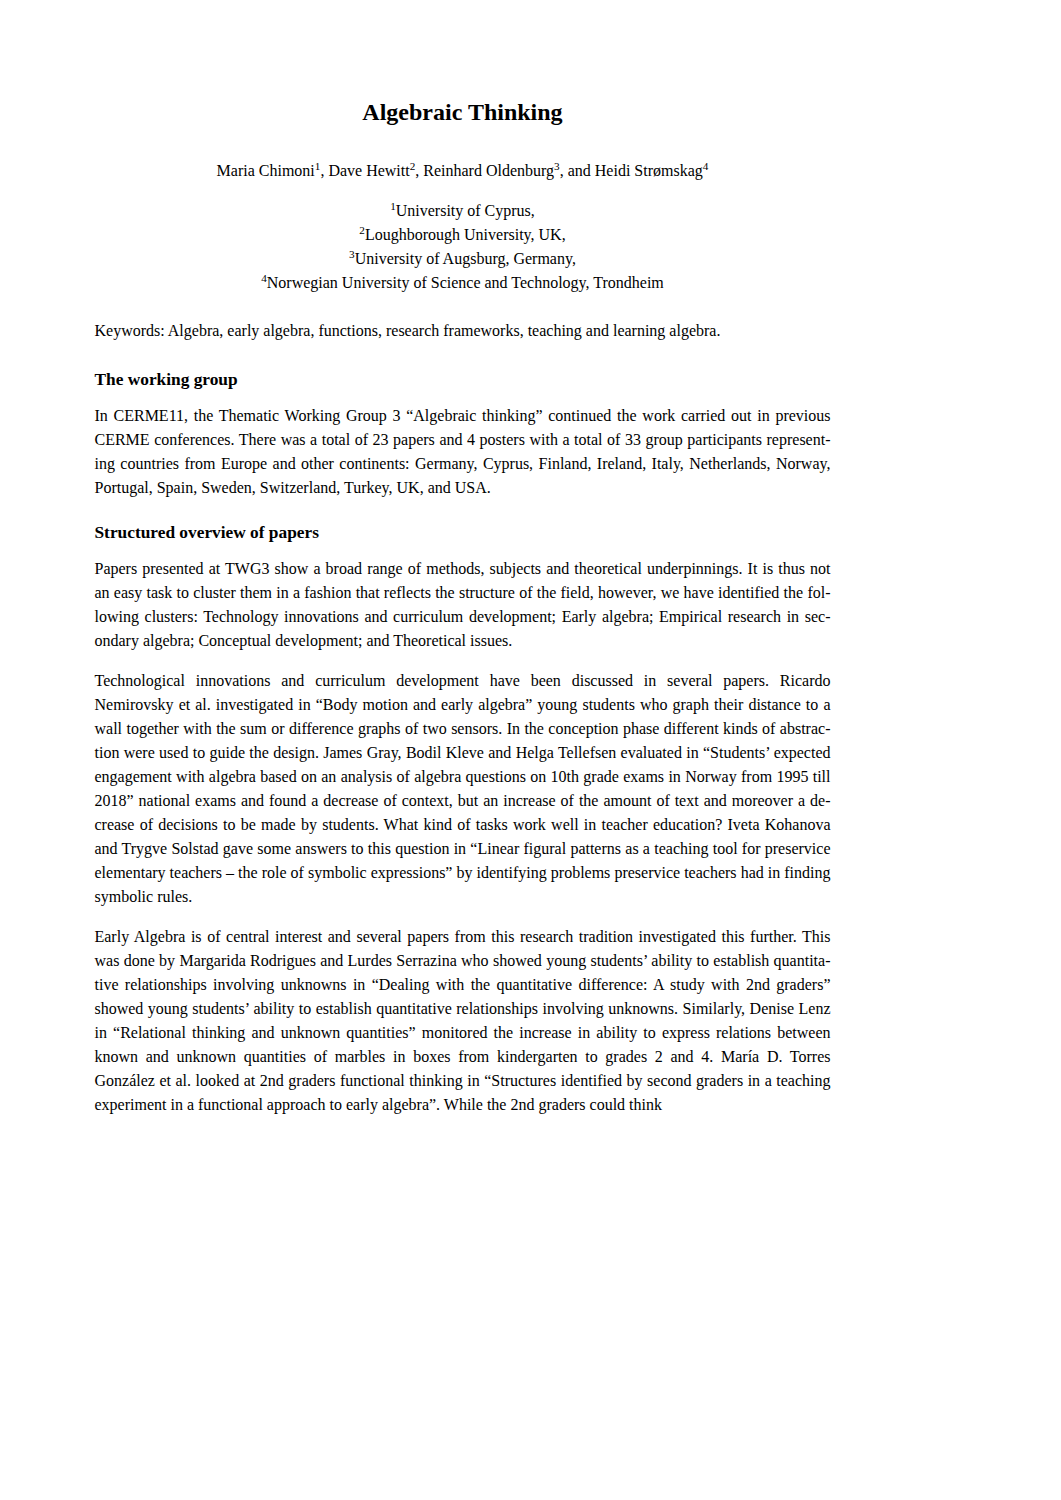Algebraic Thinking
Maria Chimoni1, Dave Hewitt2, Reinhard Oldenburg3, and Heidi Strømskag4
1University of Cyprus,
2Loughborough University, UK,
3University of Augsburg, Germany,
4Norwegian University of Science and Technology, Trondheim
Keywords: Algebra, early algebra, functions, research frameworks, teaching and learning algebra.
The working group
In CERME11, the Thematic Working Group 3 “Algebraic thinking” continued the work carried out in previous CERME conferences. There was a total of 23 papers and 4 posters with a total of 33 group participants representing countries from Europe and other continents: Germany, Cyprus, Finland, Ireland, Italy, Netherlands, Norway, Portugal, Spain, Sweden, Switzerland, Turkey, UK, and USA.
Structured overview of papers
Papers presented at TWG3 show a broad range of methods, subjects and theoretical underpinnings. It is thus not an easy task to cluster them in a fashion that reflects the structure of the field, however, we have identified the following clusters: Technology innovations and curriculum development; Early algebra; Empirical research in secondary algebra; Conceptual development; and Theoretical issues.
Technological innovations and curriculum development have been discussed in several papers. Ricardo Nemirovsky et al. investigated in “Body motion and early algebra” young students who graph their distance to a wall together with the sum or difference graphs of two sensors. In the conception phase different kinds of abstraction were used to guide the design. James Gray, Bodil Kleve and Helga Tellefsen evaluated in “Students’ expected engagement with algebra based on an analysis of algebra questions on 10th grade exams in Norway from 1995 till 2018” national exams and found a decrease of context, but an increase of the amount of text and moreover a decrease of decisions to be made by students. What kind of tasks work well in teacher education? Iveta Kohanova and Trygve Solstad gave some answers to this question in “Linear figural patterns as a teaching tool for preservice elementary teachers – the role of symbolic expressions” by identifying problems preservice teachers had in finding symbolic rules.
Early Algebra is of central interest and several papers from this research tradition investigated this further. This was done by Margarida Rodrigues and Lurdes Serrazina who showed young students’ ability to establish quantitative relationships involving unknowns in “Dealing with the quantitative difference: A study with 2nd graders” showed young students’ ability to establish quantitative relationships involving unknowns. Similarly, Denise Lenz in “Relational thinking and unknown quantities” monitored the increase in ability to express relations between known and unknown quantities of marbles in boxes from kindergarten to grades 2 and 4. María D. Torres González et al. looked at 2nd graders functional thinking in “Structures identified by second graders in a teaching experiment in a functional approach to early algebra”. While the 2nd graders could think